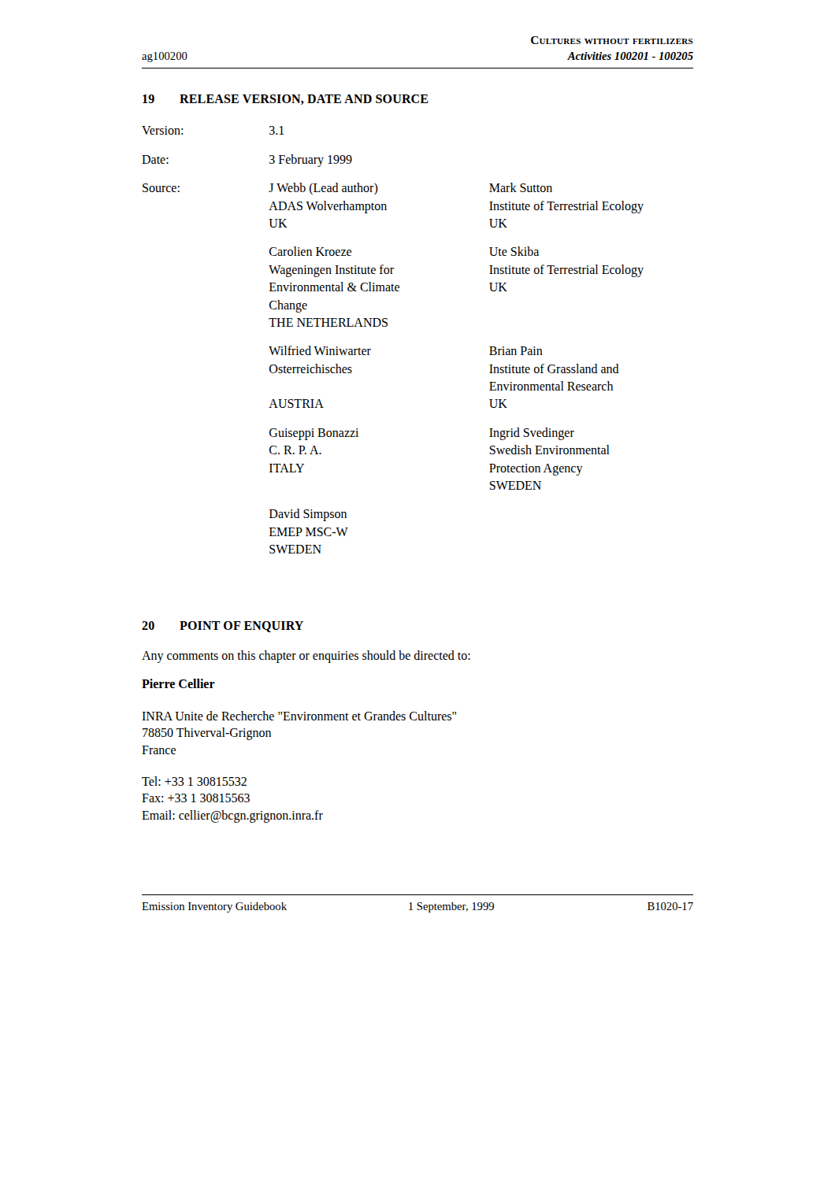ag100200
Cultures without fertilizers
Activities 100201 - 100205
19 RELEASE VERSION, DATE AND SOURCE
| Version: | 3.1 | |
| Date: | 3 February 1999 | |
| Source: | J Webb (Lead author) ADAS Wolverhampton UK | Mark Sutton Institute of Terrestrial Ecology UK |
| | Carolien Kroeze Wageningen Institute for Environmental & Climate Change THE NETHERLANDS | Ute Skiba Institute of Terrestrial Ecology UK |
| | Wilfried Winiwarter Osterreichisches AUSTRIA | Brian Pain Institute of Grassland and Environmental Research UK |
| | Guiseppi Bonazzi C. R. P. A. ITALY | Ingrid Svedinger Swedish Environmental Protection Agency SWEDEN |
| | David Simpson EMEP MSC-W SWEDEN | |
20 POINT OF ENQUIRY
Any comments on this chapter or enquiries should be directed to:
Pierre Cellier
INRA Unite de Recherche "Environment et Grandes Cultures"
78850 Thiverval-Grignon
France
Tel: +33 1 30815532
Fax: +33 1 30815563
Email: cellier@bcgn.grignon.inra.fr
Emission Inventory Guidebook
1 September, 1999
B1020-17